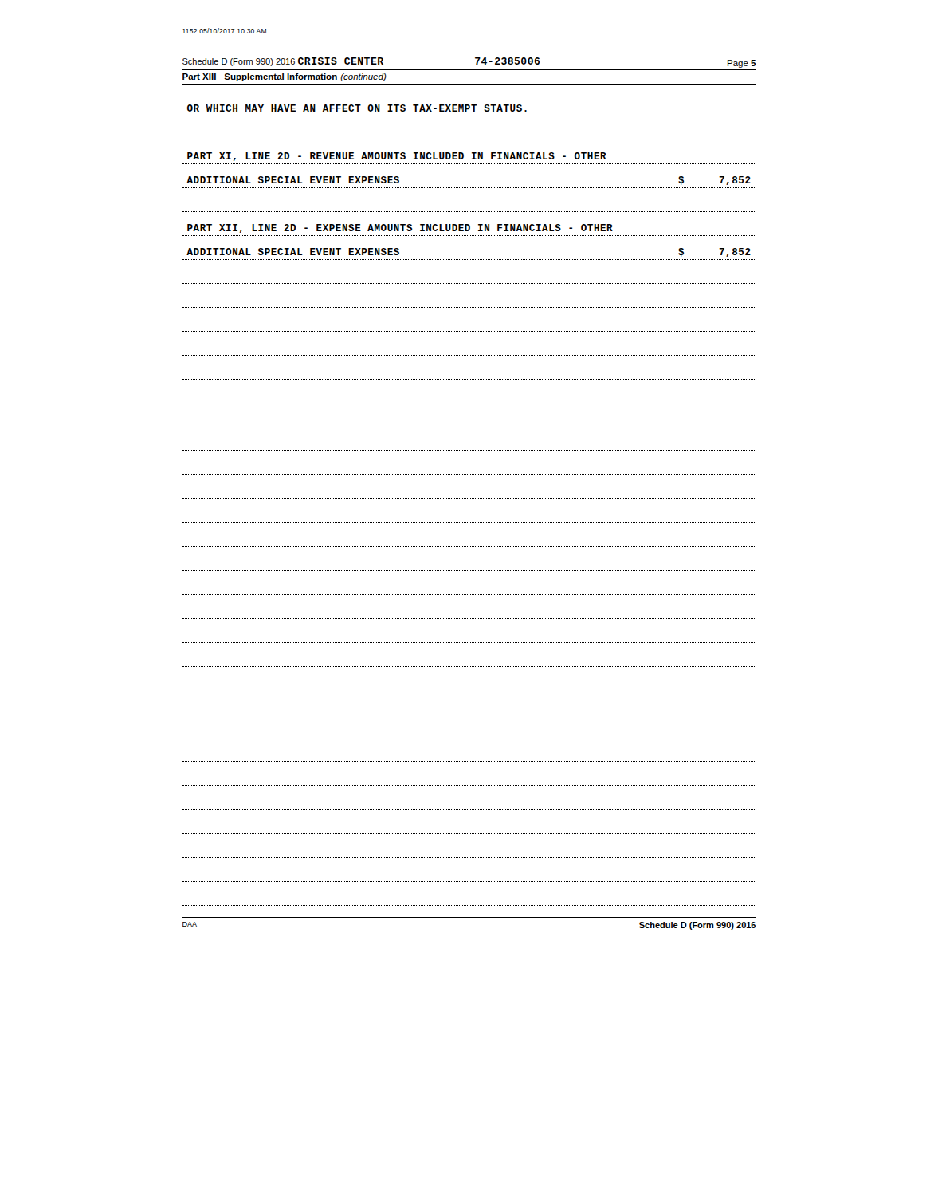1152 05/10/2017 10:30 AM
Schedule D (Form 990) 2016 CRISIS CENTER
74-2385006
Page 5
Part XIII Supplemental Information (continued)
OR WHICH MAY HAVE AN AFFECT ON ITS TAX-EXEMPT STATUS.
PART XI, LINE 2D - REVENUE AMOUNTS INCLUDED IN FINANCIALS - OTHER
ADDITIONAL SPECIAL EVENT EXPENSES $ 7,852
PART XII, LINE 2D - EXPENSE AMOUNTS INCLUDED IN FINANCIALS - OTHER
ADDITIONAL SPECIAL EVENT EXPENSES $ 7,852
DAA
Schedule D (Form 990) 2016